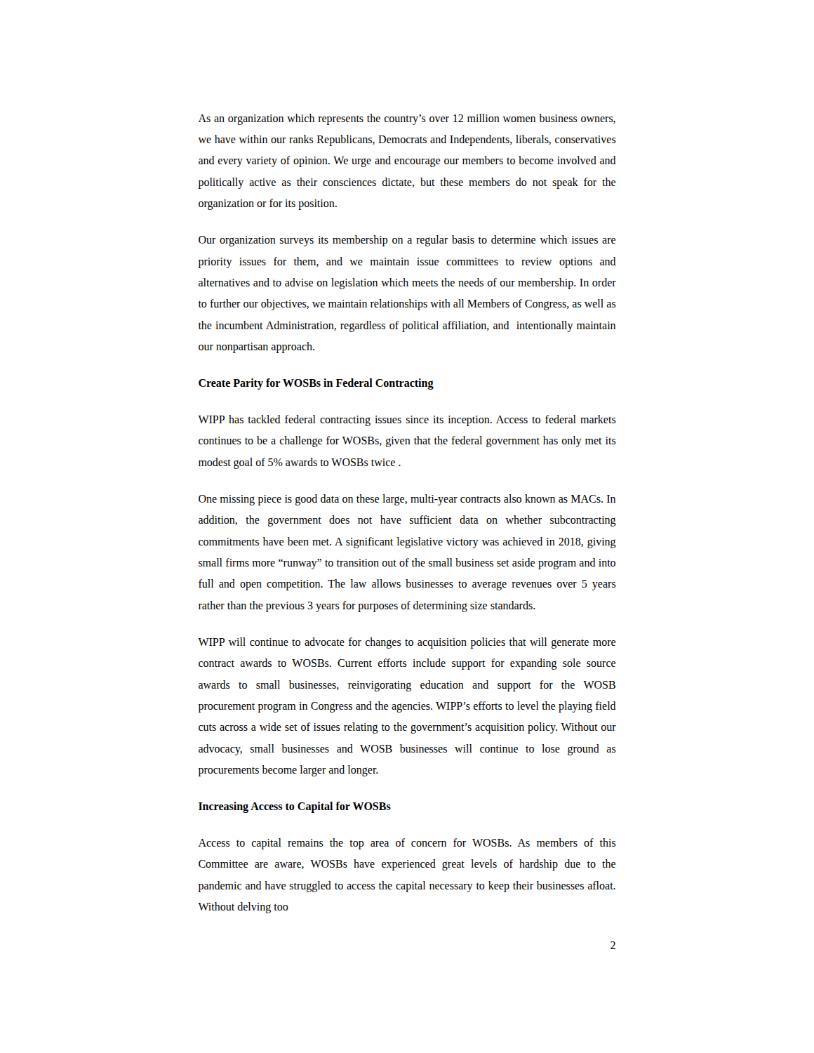As an organization which represents the country’s over 12 million women business owners, we have within our ranks Republicans, Democrats and Independents, liberals, conservatives and every variety of opinion. We urge and encourage our members to become involved and politically active as their consciences dictate, but these members do not speak for the organization or for its position.
Our organization surveys its membership on a regular basis to determine which issues are priority issues for them, and we maintain issue committees to review options and alternatives and to advise on legislation which meets the needs of our membership. In order to further our objectives, we maintain relationships with all Members of Congress, as well as the incumbent Administration, regardless of political affiliation, and intentionally maintain our nonpartisan approach.
Create Parity for WOSBs in Federal Contracting
WIPP has tackled federal contracting issues since its inception. Access to federal markets continues to be a challenge for WOSBs, given that the federal government has only met its modest goal of 5% awards to WOSBs twice .
One missing piece is good data on these large, multi-year contracts also known as MACs. In addition, the government does not have sufficient data on whether subcontracting commitments have been met. A significant legislative victory was achieved in 2018, giving small firms more “runway” to transition out of the small business set aside program and into full and open competition. The law allows businesses to average revenues over 5 years rather than the previous 3 years for purposes of determining size standards.
WIPP will continue to advocate for changes to acquisition policies that will generate more contract awards to WOSBs. Current efforts include support for expanding sole source awards to small businesses, reinvigorating education and support for the WOSB procurement program in Congress and the agencies. WIPP’s efforts to level the playing field cuts across a wide set of issues relating to the government’s acquisition policy. Without our advocacy, small businesses and WOSB businesses will continue to lose ground as procurements become larger and longer.
Increasing Access to Capital for WOSBs
Access to capital remains the top area of concern for WOSBs. As members of this Committee are aware, WOSBs have experienced great levels of hardship due to the pandemic and have struggled to access the capital necessary to keep their businesses afloat. Without delving too
2